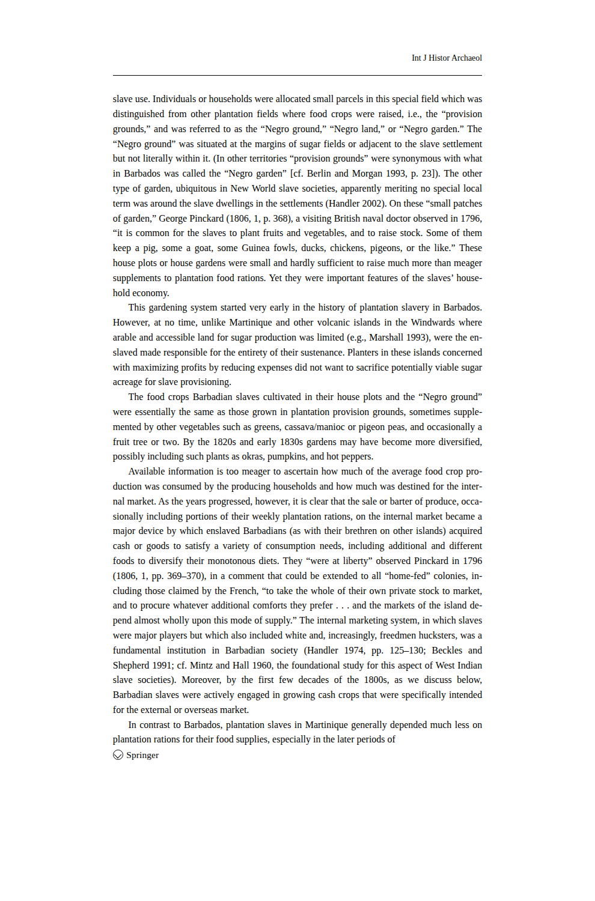Int J Histor Archaeol
slave use. Individuals or households were allocated small parcels in this special field which was distinguished from other plantation fields where food crops were raised, i.e., the “provision grounds,” and was referred to as the “Negro ground,” “Negro land,” or “Negro garden.” The “Negro ground” was situated at the margins of sugar fields or adjacent to the slave settlement but not literally within it. (In other territories “provision grounds” were synonymous with what in Barbados was called the “Negro garden” [cf. Berlin and Morgan 1993, p. 23]). The other type of garden, ubiquitous in New World slave societies, apparently meriting no special local term was around the slave dwellings in the settlements (Handler 2002). On these “small patches of garden,” George Pinckard (1806, 1, p. 368), a visiting British naval doctor observed in 1796, “it is common for the slaves to plant fruits and vegetables, and to raise stock. Some of them keep a pig, some a goat, some Guinea fowls, ducks, chickens, pigeons, or the like.” These house plots or house gardens were small and hardly sufficient to raise much more than meager supplements to plantation food rations. Yet they were important features of the slaves’ household economy.
This gardening system started very early in the history of plantation slavery in Barbados. However, at no time, unlike Martinique and other volcanic islands in the Windwards where arable and accessible land for sugar production was limited (e.g., Marshall 1993), were the enslaved made responsible for the entirety of their sustenance. Planters in these islands concerned with maximizing profits by reducing expenses did not want to sacrifice potentially viable sugar acreage for slave provisioning.
The food crops Barbadian slaves cultivated in their house plots and the “Negro ground” were essentially the same as those grown in plantation provision grounds, sometimes supplemented by other vegetables such as greens, cassava/manioc or pigeon peas, and occasionally a fruit tree or two. By the 1820s and early 1830s gardens may have become more diversified, possibly including such plants as okras, pumpkins, and hot peppers.
Available information is too meager to ascertain how much of the average food crop production was consumed by the producing households and how much was destined for the internal market. As the years progressed, however, it is clear that the sale or barter of produce, occasionally including portions of their weekly plantation rations, on the internal market became a major device by which enslaved Barbadians (as with their brethren on other islands) acquired cash or goods to satisfy a variety of consumption needs, including additional and different foods to diversify their monotonous diets. They “were at liberty” observed Pinckard in 1796 (1806, 1, pp. 369–370), in a comment that could be extended to all “home-fed” colonies, including those claimed by the French, “to take the whole of their own private stock to market, and to procure whatever additional comforts they prefer . . . and the markets of the island depend almost wholly upon this mode of supply.” The internal marketing system, in which slaves were major players but which also included white and, increasingly, freedmen hucksters, was a fundamental institution in Barbadian society (Handler 1974, pp. 125–130; Beckles and Shepherd 1991; cf. Mintz and Hall 1960, the foundational study for this aspect of West Indian slave societies). Moreover, by the first few decades of the 1800s, as we discuss below, Barbadian slaves were actively engaged in growing cash crops that were specifically intended for the external or overseas market.
In contrast to Barbados, plantation slaves in Martinique generally depended much less on plantation rations for their food supplies, especially in the later periods of
Springer